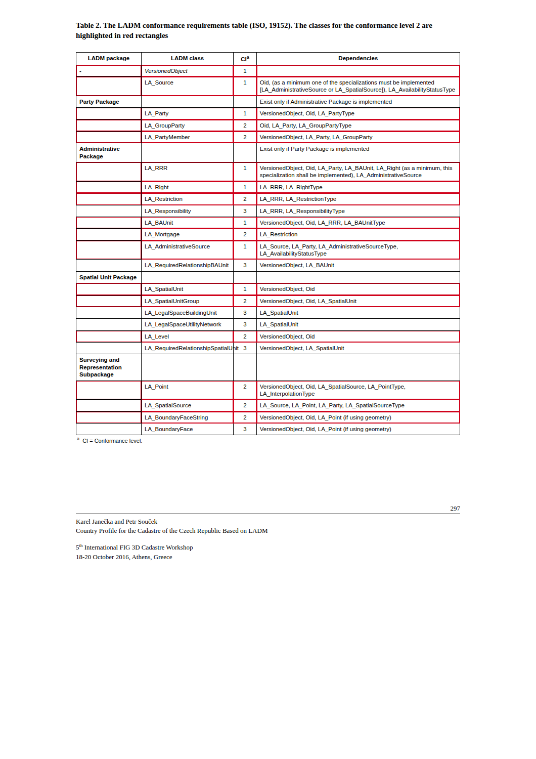Table 2. The LADM conformance requirements table (ISO, 19152). The classes for the conformance level 2 are highlighted in red rectangles
| LADM package | LADM class | CI a | Dependencies |
| --- | --- | --- | --- |
| - | VersionedObject | 1 | |
| | LA_Source | 1 | Oid, (as a minimum one of the specializations must be implemented [LA_AdministrativeSource or LA_SpatialSource]), LA_AvailabilityStatusType |
| Party Package | | | Exist only if Administrative Package is implemented |
| | LA_Party | 1 | VersionedObject, Oid, LA_PartyType |
| | LA_GroupParty | 2 | Oid, LA_Party, LA_GroupPartyType |
| | LA_PartyMember | 2 | VersionedObject, LA_Party, LA_GroupParty |
| Administrative Package | | | Exist only if Party Package is implemented |
| | LA_RRR | 1 | VersionedObject, Oid, LA_Party, LA_BAUnit, LA_Right (as a minimum, this specialization shall be implemented), LA_AdministrativeSource |
| | LA_Right | 1 | LA_RRR, LA_RightType |
| | LA_Restriction | 2 | LA_RRR, LA_RestrictionType |
| | LA_Responsibility | 3 | LA_RRR, LA_ResponsibilityType |
| | LA_BAUnit | 1 | VersionedObject, Oid, LA_RRR, LA_BAUnitType |
| | LA_Mortgage | 2 | LA_Restriction |
| | LA_AdministrativeSource | 1 | LA_Source, LA_Party, LA_AdministrativeSourceType, LA_AvailabilityStatusType |
| | LA_RequiredRelationshipBAUnit | 3 | VersionedObject, LA_BAUnit |
| Spatial Unit Package | | | |
| | LA_SpatialUnit | 1 | VersionedObject, Oid |
| | LA_SpatialUnitGroup | 2 | VersionedObject, Oid, LA_SpatialUnit |
| | LA_LegalSpaceBuildingUnit | 3 | LA_SpatialUnit |
| | LA_LegalSpaceUtilityNetwork | 3 | LA_SpatialUnit |
| | LA_Level | 2 | VersionedObject, Oid |
| | LA_RequiredRelationshipSpatialUnit | 3 | VersionedObject, LA_SpatialUnit |
| Surveying and Representation Subpackage | | | |
| | LA_Point | 2 | VersionedObject, Oid, LA_SpatialSource, LA_PointType, LA_InterpolationType |
| | LA_SpatialSource | 2 | LA_Source, LA_Point, LA_Party, LA_SpatialSourceType |
| | LA_BoundaryFaceString | 2 | VersionedObject, Oid, LA_Point (if using geometry) |
| | LA_BoundaryFace | 3 | VersionedObject, Oid, LA_Point (if using geometry) |
a CI = Conformance level.
297
Karel Janečka and Petr Souček
Country Profile for the Cadastre of the Czech Republic Based on LADM
5th International FIG 3D Cadastre Workshop
18-20 October 2016, Athens, Greece